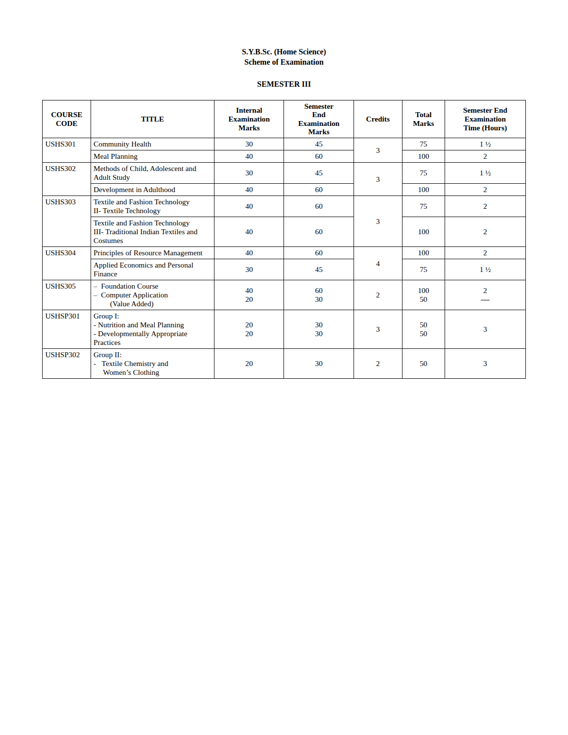S.Y.B.Sc. (Home Science)
Scheme of Examination
SEMESTER III
| COURSE CODE | TITLE | Internal Examination Marks | Semester End Examination Marks | Credits | Total Marks | Semester End Examination Time (Hours) |
| --- | --- | --- | --- | --- | --- | --- |
| USHS301 | Community Health | 30 | 45 | 3 | 75 | 1 ½ |
| Meal Planning | 40 | 60 | 100 | 2 |
| USHS302 | Methods of Child, Adolescent and Adult Study | 30 | 45 | 3 | 75 | 1 ½ |
| Development in Adulthood | 40 | 60 | 100 | 2 |
| USHS303 | Textile and Fashion Technology II- Textile Technology | 40 | 60 | 3 | 75 | 2 |
| Textile and Fashion Technology III- Traditional Indian Textiles and Costumes | 40 | 60 | 100 | 2 |
| USHS304 | Principles of Resource Management | 40 | 60 | 4 | 100 | 2 |
| Applied Economics and Personal Finance | 30 | 45 | 75 | 1 ½ |
| USHS305 | – Foundation Course – Computer Application (Value Added) | 40 20 | 60 30 | 2 | 100 50 | 2 |
| USHSP301 | Group I: - Nutrition and Meal Planning - Developmentally Appropriate Practices | 20 20 | 30 30 | 3 | 50 50 | 3 |
| USHSP302 | Group II: - Textile Chemistry and Women’s Clothing | 20 | 30 | 2 | 50 | 3 |